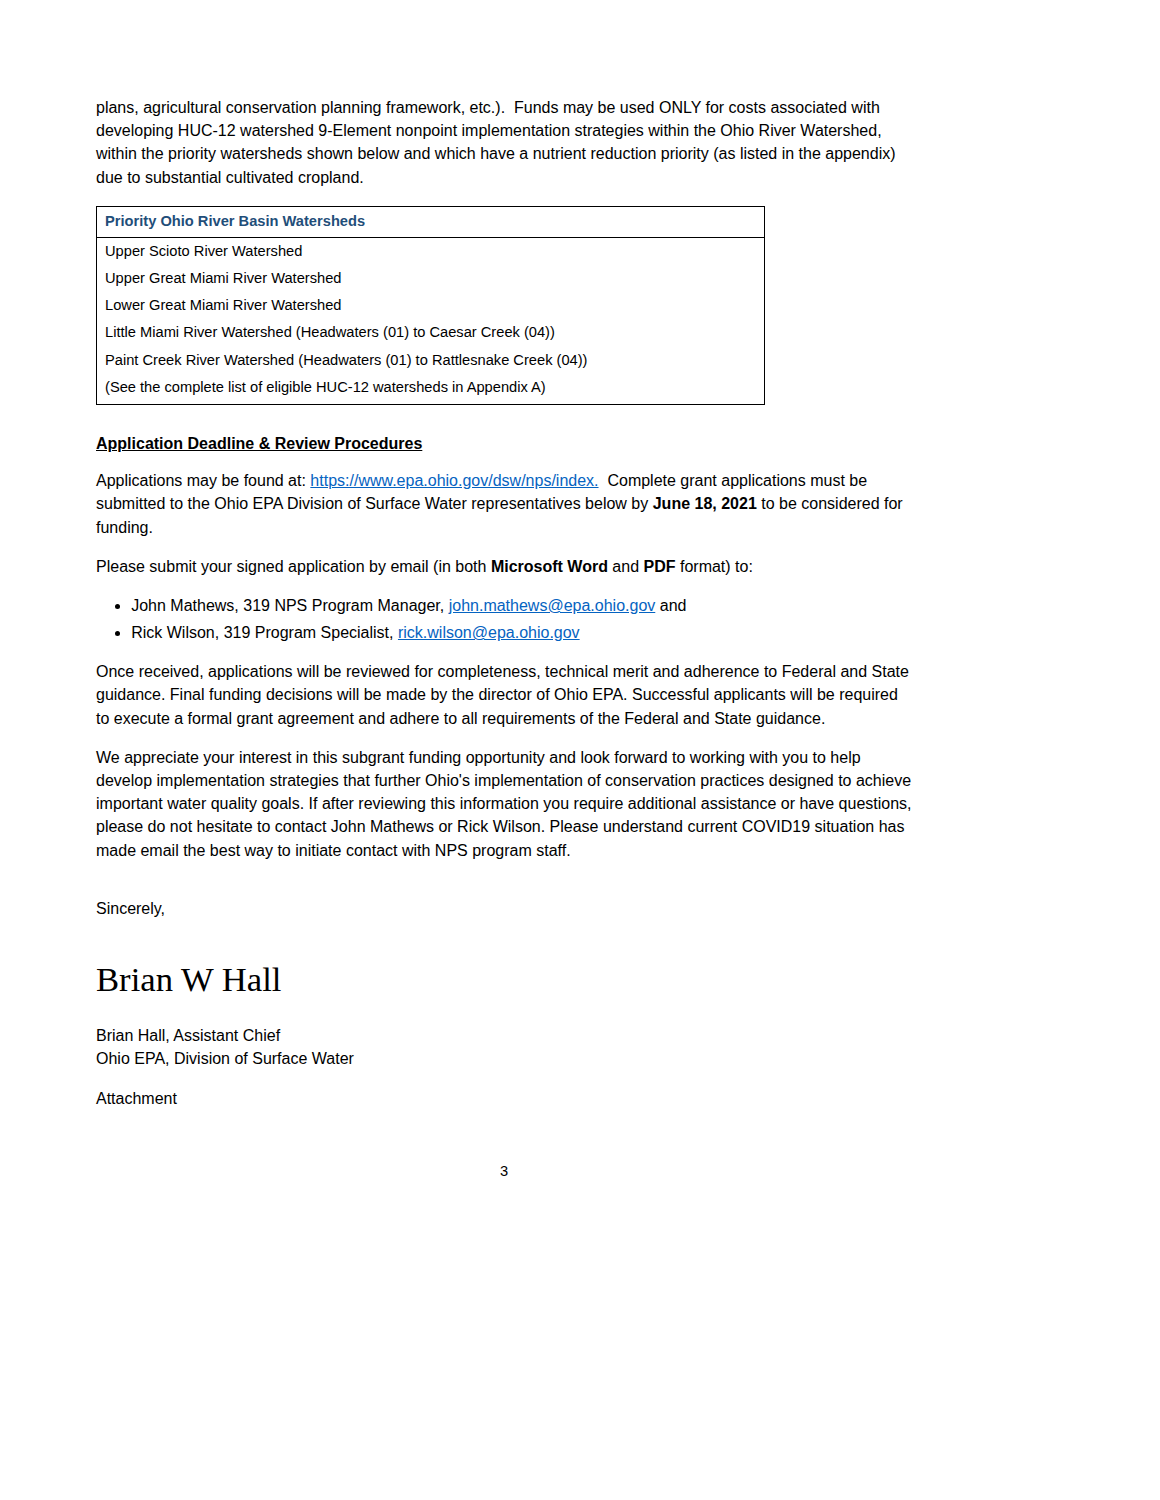plans, agricultural conservation planning framework, etc.). Funds may be used ONLY for costs associated with developing HUC-12 watershed 9-Element nonpoint implementation strategies within the Ohio River Watershed, within the priority watersheds shown below and which have a nutrient reduction priority (as listed in the appendix) due to substantial cultivated cropland.
| Priority Ohio River Basin Watersheds |
| --- |
| Upper Scioto River Watershed |
| Upper Great Miami River Watershed |
| Lower Great Miami River Watershed |
| Little Miami River Watershed (Headwaters (01) to Caesar Creek (04)) |
| Paint Creek River Watershed (Headwaters (01) to Rattlesnake Creek (04)) |
| (See the complete list of eligible HUC-12 watersheds in Appendix A) |
Application Deadline & Review Procedures
Applications may be found at: https://www.epa.ohio.gov/dsw/nps/index. Complete grant applications must be submitted to the Ohio EPA Division of Surface Water representatives below by June 18, 2021 to be considered for funding.
Please submit your signed application by email (in both Microsoft Word and PDF format) to:
John Mathews, 319 NPS Program Manager, john.mathews@epa.ohio.gov and
Rick Wilson, 319 Program Specialist, rick.wilson@epa.ohio.gov
Once received, applications will be reviewed for completeness, technical merit and adherence to Federal and State guidance. Final funding decisions will be made by the director of Ohio EPA. Successful applicants will be required to execute a formal grant agreement and adhere to all requirements of the Federal and State guidance.
We appreciate your interest in this subgrant funding opportunity and look forward to working with you to help develop implementation strategies that further Ohio's implementation of conservation practices designed to achieve important water quality goals. If after reviewing this information you require additional assistance or have questions, please do not hesitate to contact John Mathews or Rick Wilson. Please understand current COVID19 situation has made email the best way to initiate contact with NPS program staff.
Sincerely,
Brian W Hall
Brian Hall, Assistant Chief
Ohio EPA, Division of Surface Water
Attachment
3